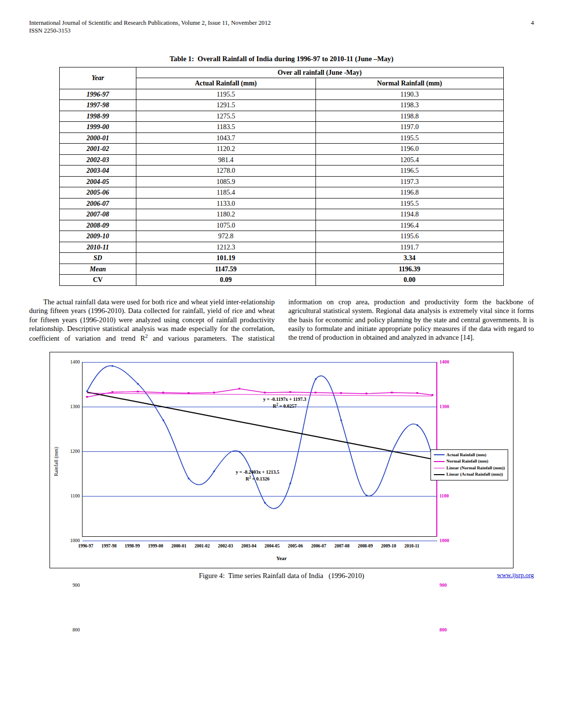International Journal of Scientific and Research Publications, Volume 2, Issue 11, November 2012
ISSN 2250-3153
4
Table 1: Overall Rainfall of India during 1996-97 to 2010-11 (June –May)
| Year | Over all rainfall (June -May) |
| --- | --- |
| Actual Rainfall (mm) | Normal Rainfall (mm) |
| 1996-97 | 1195.5 | 1190.3 |
| 1997-98 | 1291.5 | 1198.3 |
| 1998-99 | 1275.5 | 1198.8 |
| 1999-00 | 1183.5 | 1197.0 |
| 2000-01 | 1043.7 | 1195.5 |
| 2001-02 | 1120.2 | 1196.0 |
| 2002-03 | 981.4 | 1205.4 |
| 2003-04 | 1278.0 | 1196.5 |
| 2004-05 | 1085.9 | 1197.3 |
| 2005-06 | 1185.4 | 1196.8 |
| 2006-07 | 1133.0 | 1195.5 |
| 2007-08 | 1180.2 | 1194.8 |
| 2008-09 | 1075.0 | 1196.4 |
| 2009-10 | 972.8 | 1195.6 |
| 2010-11 | 1212.3 | 1191.7 |
| SD | 101.19 | 3.34 |
| Mean | 1147.59 | 1196.39 |
| CV | 0.09 | 0.00 |
The actual rainfall data were used for both rice and wheat yield inter-relationship during fifteen years (1996-2010). Data collected for rainfall, yield of rice and wheat for fifteen years (1996-2010) were analyzed using concept of rainfall productivity relationship. Descriptive statistical analysis was made especially for the correlation, coefficient of variation and trend R2 and various parameters. The statistical information on crop area, production and productivity form the backbone of agricultural statistical system. Regional data analysis is extremely vital since it forms the basis for economic and policy planning by the state and central governments. It is easily to formulate and initiate appropriate policy measures if the data with regard to the trend of production in obtained and analyzed in advance [14].
Rainfall (mm)
1400
1300
1200
1100
1000
900
800
y = -0.1197x + 1197.3
R2 = 0.0257
y = -8.2403x + 1213.5
R2 = 0.1326
1400
1300
1200
1100
1000
900
800
Actual Rainfall (mm)
Normal Rainfall (mm)
Linear (Normal Rainfall (mm))
Linear (Actual Rainfall (mm))
1996-97
1997-98
1998-99
1999-00
2000-01
2001-02
2002-03
2003-04
2004-05
2005-06
2006-07
2007-08
2008-09
2009-10
2010-11
Year
Figure 4: Time series Rainfall data of India (1996-2010)
www.ijsrp.org